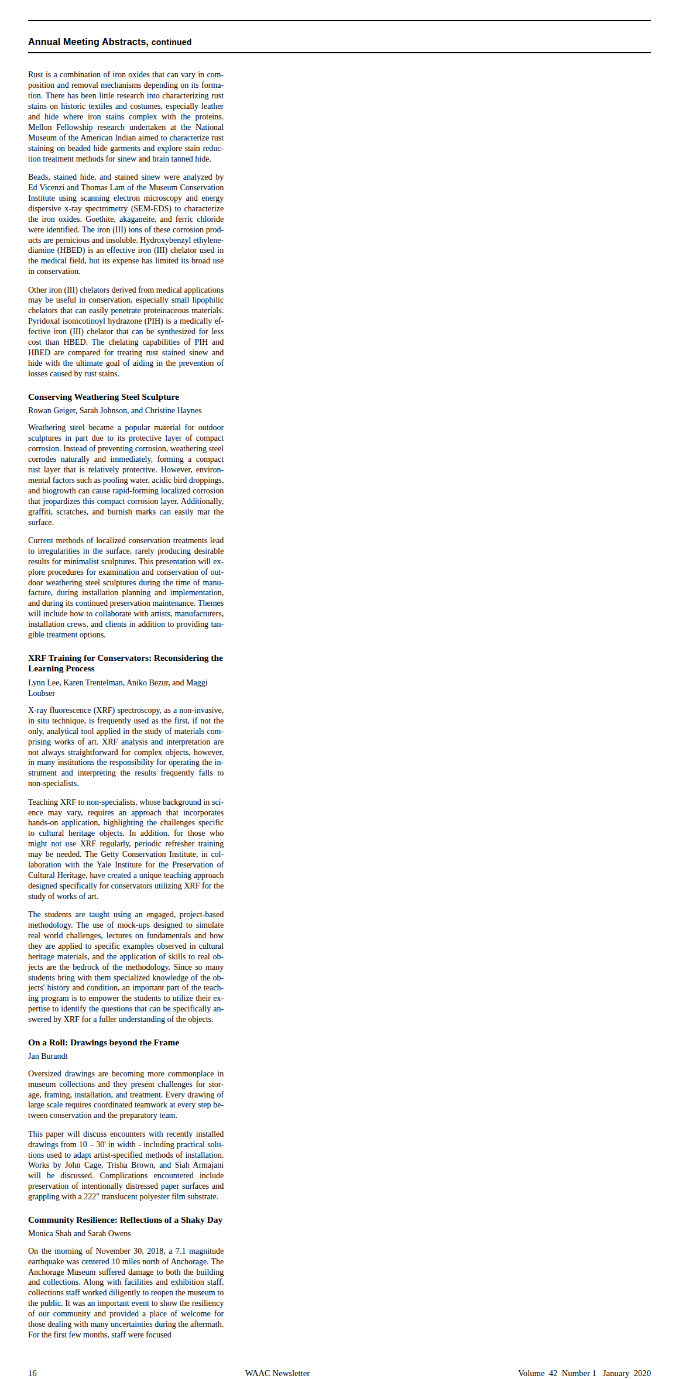Annual Meeting Abstracts, continued
Rust is a combination of iron oxides that can vary in composition and removal mechanisms depending on its formation. There has been little research into characterizing rust stains on historic textiles and costumes, especially leather and hide where iron stains complex with the proteins. Mellon Fellowship research undertaken at the National Museum of the American Indian aimed to characterize rust staining on beaded hide garments and explore stain reduction treatment methods for sinew and brain tanned hide.
Beads, stained hide, and stained sinew were analyzed by Ed Vicenzi and Thomas Lam of the Museum Conservation Institute using scanning electron microscopy and energy dispersive x-ray spectrometry (SEM-EDS) to characterize the iron oxides. Goethite, akaganeite, and ferric chloride were identified. The iron (III) ions of these corrosion products are pernicious and insoluble. Hydroxybenzyl ethylenediamine (HBED) is an effective iron (III) chelator used in the medical field, but its expense has limited its broad use in conservation.
Other iron (III) chelators derived from medical applications may be useful in conservation, especially small lipophilic chelators that can easily penetrate proteinaceous materials. Pyridoxal isonicotinoyl hydrazone (PIH) is a medically effective iron (III) chelator that can be synthesized for less cost than HBED. The chelating capabilities of PIH and HBED are compared for treating rust stained sinew and hide with the ultimate goal of aiding in the prevention of losses caused by rust stains.
Conserving Weathering Steel Sculpture
Rowan Geiger, Sarah Johnson, and Christine Haynes
Weathering steel became a popular material for outdoor sculptures in part due to its protective layer of compact corrosion. Instead of preventing corrosion, weathering steel corrodes naturally and immediately, forming a compact rust layer that is relatively protective. However, environmental factors such as pooling water, acidic bird droppings, and biogrowth can cause rapid-forming localized corrosion that jeopardizes this compact corrosion layer. Additionally, graffiti, scratches, and burnish marks can easily mar the surface.
Current methods of localized conservation treatments lead to irregularities in the surface, rarely producing desirable results for minimalist sculptures. This presentation will explore procedures for examination and conservation of outdoor weathering steel sculptures during the time of manufacture, during installation planning and implementation, and during its continued preservation maintenance. Themes will include how to collaborate with artists, manufacturers, installation crews, and clients in addition to providing tangible treatment options.
XRF Training for Conservators: Reconsidering the Learning Process
Lynn Lee, Karen Trentelman, Aniko Bezur, and Maggi Loubser
X-ray fluorescence (XRF) spectroscopy, as a non-invasive, in situ technique, is frequently used as the first, if not the only, analytical tool applied in the study of materials comprising works of art. XRF analysis and interpretation are not always straightforward for complex objects, however, in many institutions the responsibility for operating the instrument and interpreting the results frequently falls to non-specialists.
Teaching XRF to non-specialists, whose background in science may vary, requires an approach that incorporates hands-on application, highlighting the challenges specific to cultural heritage objects. In addition, for those who might not use XRF regularly, periodic refresher training may be needed. The Getty Conservation Institute, in collaboration with the Yale Institute for the Preservation of Cultural Heritage, have created a unique teaching approach designed specifically for conservators utilizing XRF for the study of works of art.
The students are taught using an engaged, project-based methodology. The use of mock-ups designed to simulate real world challenges, lectures on fundamentals and how they are applied to specific examples observed in cultural heritage materials, and the application of skills to real objects are the bedrock of the methodology. Since so many students bring with them specialized knowledge of the objects' history and condition, an important part of the teaching program is to empower the students to utilize their expertise to identify the questions that can be specifically answered by XRF for a fuller understanding of the objects.
On a Roll: Drawings beyond the Frame
Jan Burandt
Oversized drawings are becoming more commonplace in museum collections and they present challenges for storage, framing, installation, and treatment. Every drawing of large scale requires coordinated teamwork at every step between conservation and the preparatory team.
This paper will discuss encounters with recently installed drawings from 10 – 30' in width - including practical solutions used to adapt artist-specified methods of installation. Works by John Cage, Trisha Brown, and Siah Armajani will be discussed. Complications encountered include preservation of intentionally distressed paper surfaces and grappling with a 222" translucent polyester film substrate.
Community Resilience: Reflections of a Shaky Day
Monica Shah and Sarah Owens
On the morning of November 30, 2018, a 7.1 magnitude earthquake was centered 10 miles north of Anchorage. The Anchorage Museum suffered damage to both the building and collections. Along with facilities and exhibition staff, collections staff worked diligently to reopen the museum to the public. It was an important event to show the resiliency of our community and provided a place of welcome for those dealing with many uncertainties during the aftermath. For the first few months, staff were focused
16 WAAC Newsletter Volume 42 Number 1 January 2020